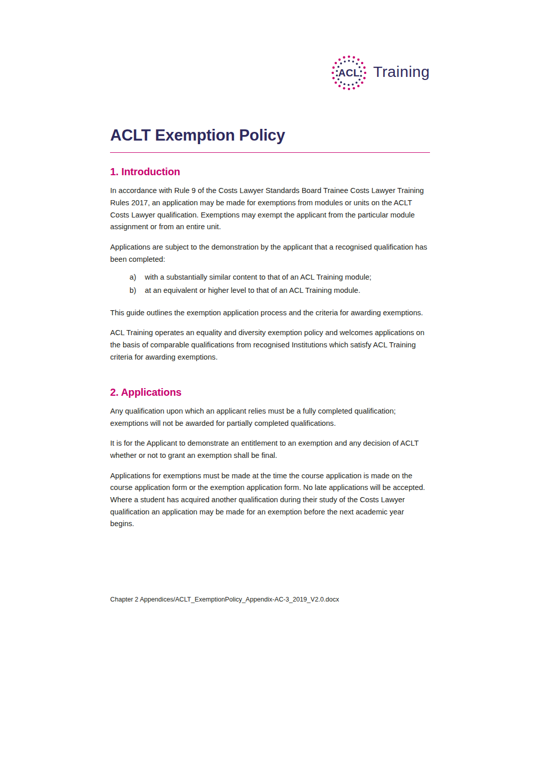ACL
Training
ACLT Exemption Policy
1. Introduction
In accordance with Rule 9 of the Costs Lawyer Standards Board Trainee Costs Lawyer Training Rules 2017, an application may be made for exemptions from modules or units on the ACLT Costs Lawyer qualification. Exemptions may exempt the applicant from the particular module assignment or from an entire unit.
Applications are subject to the demonstration by the applicant that a recognised qualification has been completed:
a) with a substantially similar content to that of an ACL Training module;
b) at an equivalent or higher level to that of an ACL Training module.
This guide outlines the exemption application process and the criteria for awarding exemptions.
ACL Training operates an equality and diversity exemption policy and welcomes applications on the basis of comparable qualifications from recognised Institutions which satisfy ACL Training criteria for awarding exemptions.
2. Applications
Any qualification upon which an applicant relies must be a fully completed qualification; exemptions will not be awarded for partially completed qualifications.
It is for the Applicant to demonstrate an entitlement to an exemption and any decision of ACLT whether or not to grant an exemption shall be final.
Applications for exemptions must be made at the time the course application is made on the course application form or the exemption application form. No late applications will be accepted. Where a student has acquired another qualification during their study of the Costs Lawyer qualification an application may be made for an exemption before the next academic year begins.
Chapter 2 Appendices/ACLT_ExemptionPolicy_Appendix-AC-3_2019_V2.0.docx